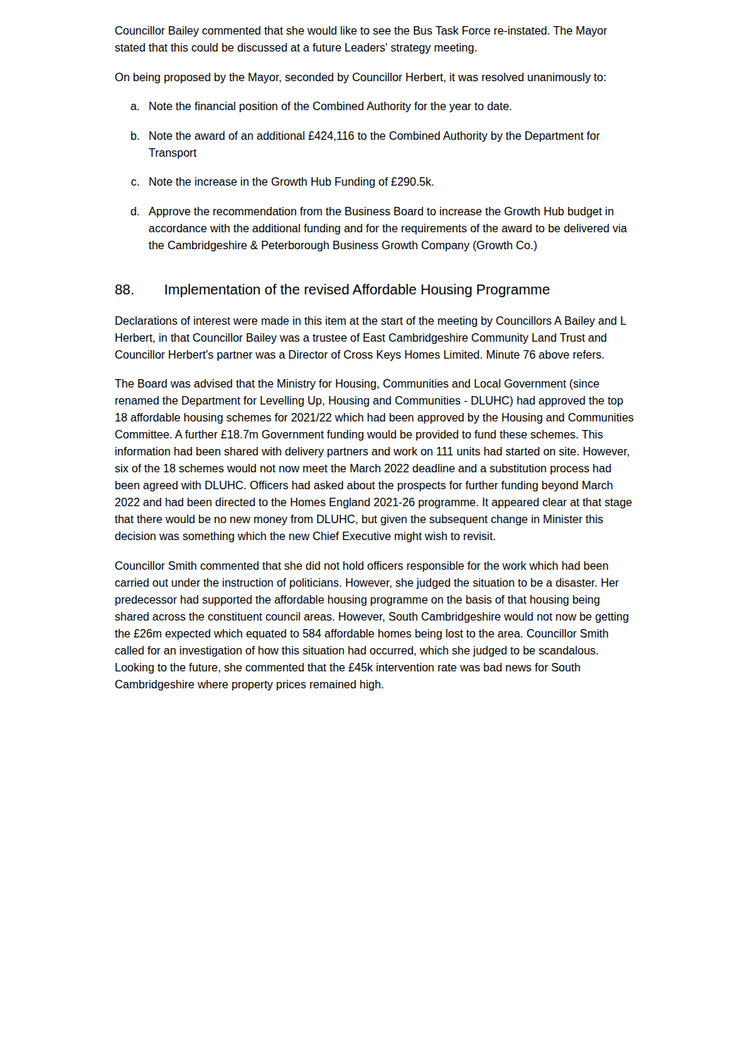Councillor Bailey commented that she would like to see the Bus Task Force re-instated. The Mayor stated that this could be discussed at a future Leaders' strategy meeting.
On being proposed by the Mayor, seconded by Councillor Herbert, it was resolved unanimously to:
Note the financial position of the Combined Authority for the year to date.
Note the award of an additional £424,116 to the Combined Authority by the Department for Transport
Note the increase in the Growth Hub Funding of £290.5k.
Approve the recommendation from the Business Board to increase the Growth Hub budget in accordance with the additional funding and for the requirements of the award to be delivered via the Cambridgeshire & Peterborough Business Growth Company (Growth Co.)
88.
Implementation of the revised Affordable Housing Programme
Declarations of interest were made in this item at the start of the meeting by Councillors A Bailey and L Herbert, in that Councillor Bailey was a trustee of East Cambridgeshire Community Land Trust and Councillor Herbert's partner was a Director of Cross Keys Homes Limited. Minute 76 above refers.
The Board was advised that the Ministry for Housing, Communities and Local Government (since renamed the Department for Levelling Up, Housing and Communities - DLUHC) had approved the top 18 affordable housing schemes for 2021/22 which had been approved by the Housing and Communities Committee. A further £18.7m Government funding would be provided to fund these schemes. This information had been shared with delivery partners and work on 111 units had started on site. However, six of the 18 schemes would not now meet the March 2022 deadline and a substitution process had been agreed with DLUHC. Officers had asked about the prospects for further funding beyond March 2022 and had been directed to the Homes England 2021-26 programme. It appeared clear at that stage that there would be no new money from DLUHC, but given the subsequent change in Minister this decision was something which the new Chief Executive might wish to revisit.
Councillor Smith commented that she did not hold officers responsible for the work which had been carried out under the instruction of politicians. However, she judged the situation to be a disaster. Her predecessor had supported the affordable housing programme on the basis of that housing being shared across the constituent council areas. However, South Cambridgeshire would not now be getting the £26m expected which equated to 584 affordable homes being lost to the area. Councillor Smith called for an investigation of how this situation had occurred, which she judged to be scandalous. Looking to the future, she commented that the £45k intervention rate was bad news for South Cambridgeshire where property prices remained high.